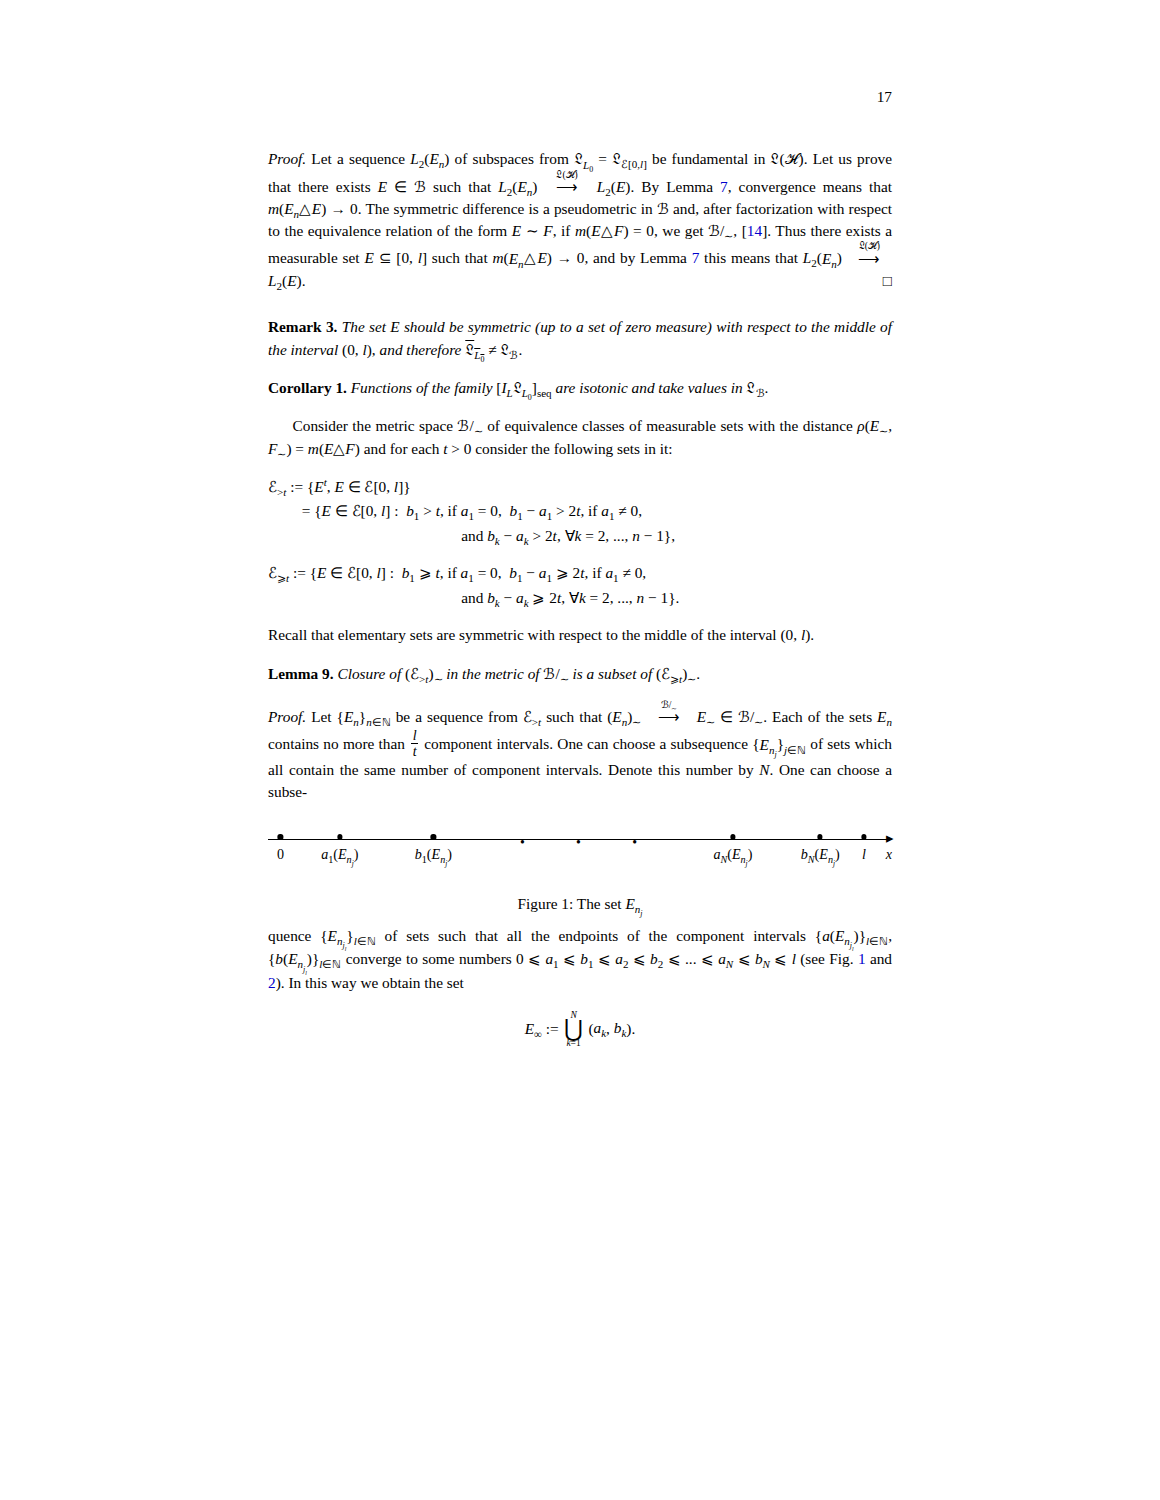17
Proof. Let a sequence L2(En) of subspaces from 𝔏L0 = 𝔏ℰ[0,l] be fundamental in 𝔏(ℋ). Let us prove that there exists E ∈ ℬ such that L2(En) 𝔏(ℋ)⟶ L2(E). By Lemma 7, convergence means that m(En△E) → 0. The symmetric difference is a pseudometric in ℬ and, after factorization with respect to the equivalence relation of the form E ∼ F, if m(E△F) = 0, we get ℬ/∼, [14]. Thus there exists a measurable set E ⊆ [0, l] such that m(En△E) → 0, and by Lemma 7 this means that L2(En) 𝔏(ℋ)⟶ L2(E). □
Remark 3. The set E should be symmetric (up to a set of zero measure) with respect to the middle of the interval (0, l), and therefore 𝔏L0 ≠ 𝔏ℬ.
Corollary 1. Functions of the family [IL𝔏L0]seq are isotonic and take values in 𝔏ℬ.
Consider the metric space ℬ/∼ of equivalence classes of measurable sets with the distance ρ(E∼, F∼) = m(E△F) and for each t > 0 consider the following sets in it:
ℰ>t := {Et, E ∈ ℰ[0, l]} = {E ∈ ℰ[0, l] : b1 > t, if a1 = 0, b1 − a1 > 2t, if a1 ≠ 0, and bk − ak > 2t, ∀k = 2, ..., n − 1},
ℰ⩾t := {E ∈ ℰ[0, l] : b1 ⩾ t, if a1 = 0, b1 − a1 ⩾ 2t, if a1 ≠ 0, and bk − ak ⩾ 2t, ∀k = 2, ..., n − 1}.
Recall that elementary sets are symmetric with respect to the middle of the interval (0, l).
Lemma 9. Closure of (ℰ>t)∼ in the metric of ℬ/∼ is a subset of (ℰ⩾t)∼.
Proof. Let {En}n∈ℕ be a sequence from ℰ>t such that (En)∼ ℬ/∼⟶ E∼ ∈ ℬ/∼. Each of the sets En contains no more than lt component intervals. One can choose a subsequence {Enj}j∈ℕ of sets which all contain the same number of component intervals. Denote this number by N. One can choose a subse-
▸
0
a1(Enj)
b1(Enj)
•
•
•
aN(Enj)
bN(Enj)
l
x
Figure 1: The set Enj
quence {Enjl}l∈ℕ of sets such that all the endpoints of the component intervals {a(Enjl)}l∈ℕ, {b(Enjl)}l∈ℕ converge to some numbers 0 ⩽ a1 ⩽ b1 ⩽ a2 ⩽ b2 ⩽ ... ⩽ aN ⩽ bN ⩽ l (see Fig. 1 and 2). In this way we obtain the set
E∞ := N⋃k=1 (ak, bk).